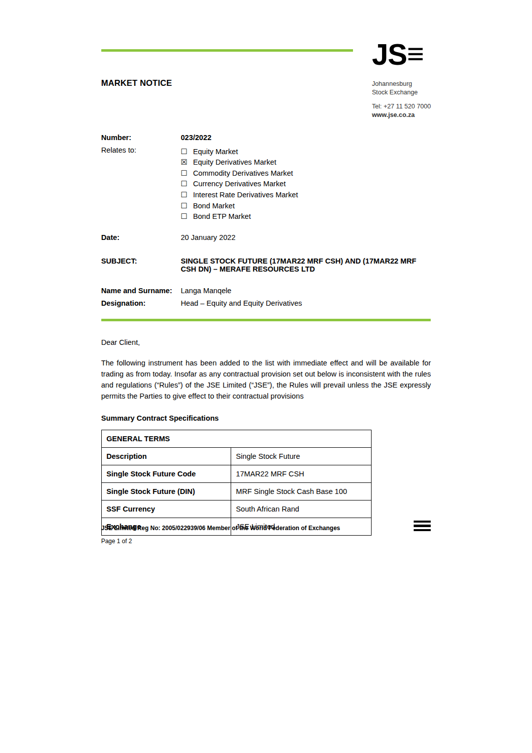MARKET NOTICE
JS≡
Johannesburg
Stock Exchange
Tel: +27 11 520 7000
www.jse.co.za
| Number: | 023/2022 |
| Relates to: | ☐ Equity Market ☒ Equity Derivatives Market ☐ Commodity Derivatives Market ☐ Currency Derivatives Market ☐ Interest Rate Derivatives Market ☐ Bond Market ☐ Bond ETP Market |
| Date: | 20 January 2022 |
| SUBJECT: | SINGLE STOCK FUTURE (17MAR22 MRF CSH) AND (17MAR22 MRF CSH DN) – MERAFE RESOURCES LTD |
| Name and Surname: | Langa Manqele |
| Designation: | Head – Equity and Equity Derivatives |
Dear Client,
The following instrument has been added to the list with immediate effect and will be available for trading as from today. Insofar as any contractual provision set out below is inconsistent with the rules and regulations (“Rules”) of the JSE Limited (“JSE”), the Rules will prevail unless the JSE expressly permits the Parties to give effect to their contractual provisions
Summary Contract Specifications
| GENERAL TERMS |
| --- |
| Description | Single Stock Future |
| Single Stock Future Code | 17MAR22 MRF CSH |
| Single Stock Future (DIN) | MRF Single Stock Cash Base 100 |
| SSF Currency | South African Rand |
| Exchange | JSE Limited |
JSE Limited Reg No: 2005/022939/06 Member of the World Federation of Exchanges
Page 1 of 2